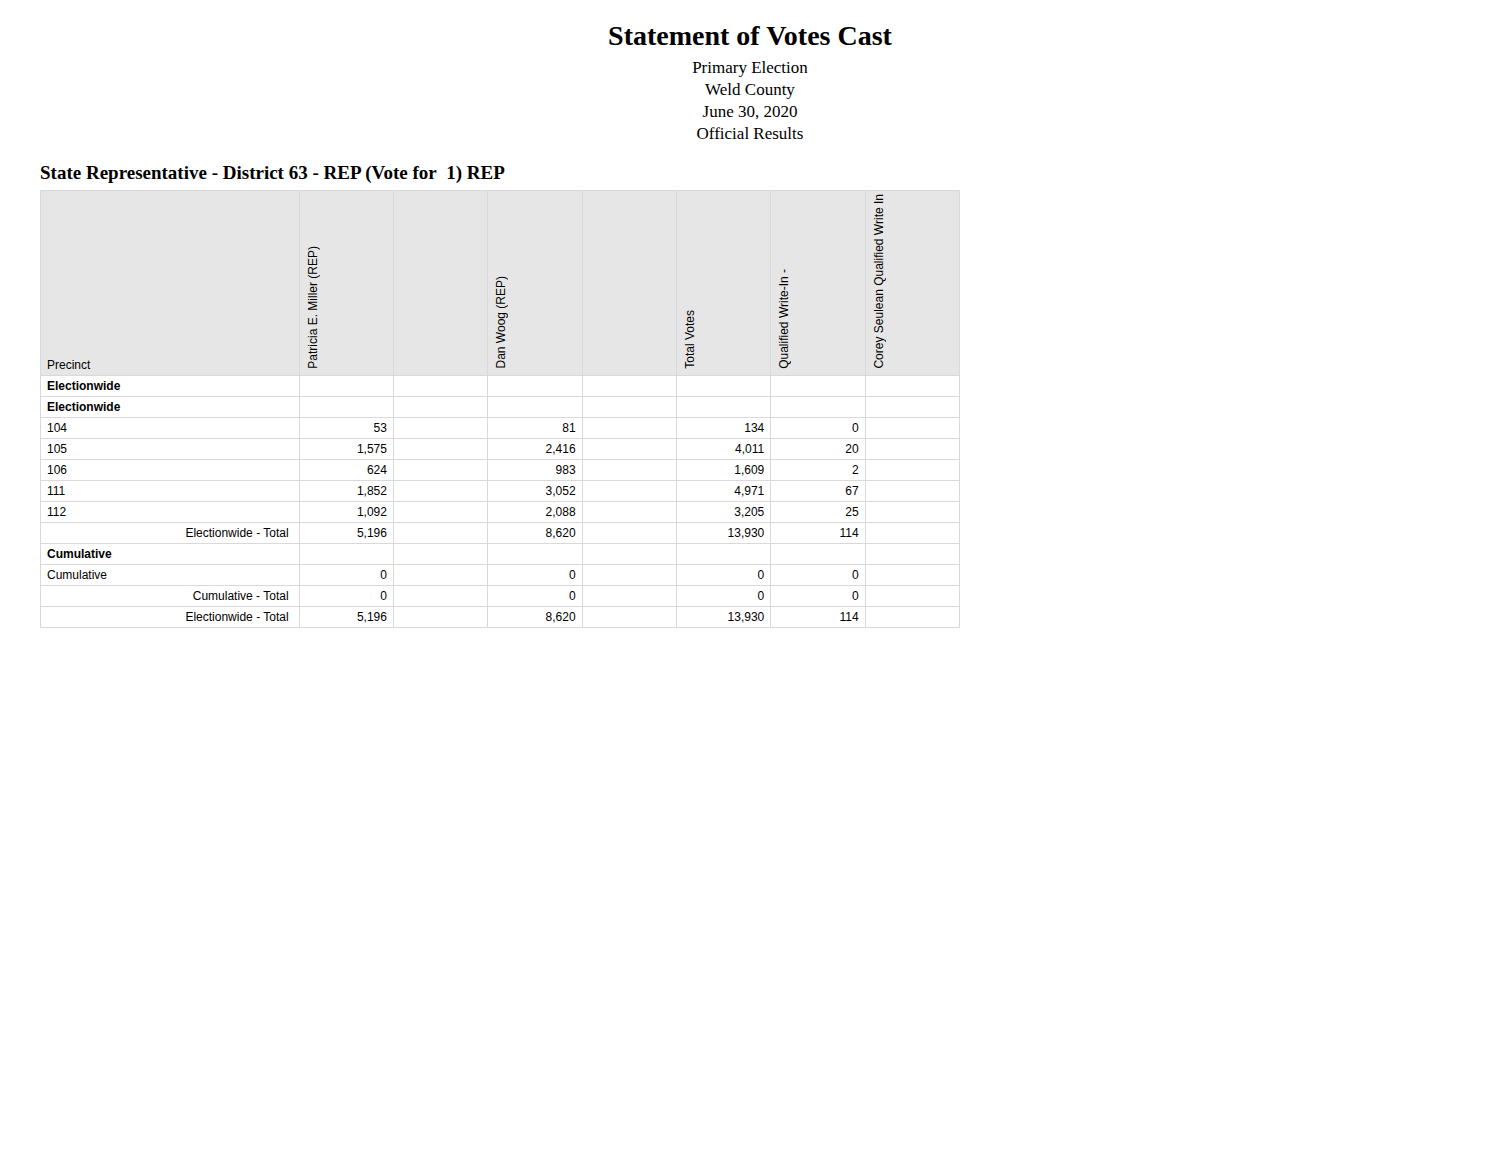Statement of Votes Cast
Primary Election
Weld County
June 30, 2020
Official Results
State Representative - District 63 - REP (Vote for 1) REP
| Precinct | Patricia E. Miller (REP) | | Dan Woog (REP) | | Total Votes | Qualified Write-In - | Corey Seulean Qualified Write In |
| --- | --- | --- | --- | --- | --- | --- | --- |
| Electionwide | | | | | | | |
| Electionwide | | | | | | | |
| 104 | 53 | | 81 | | 134 | 0 | |
| 105 | 1,575 | | 2,416 | | 4,011 | 20 | |
| 106 | 624 | | 983 | | 1,609 | 2 | |
| 111 | 1,852 | | 3,052 | | 4,971 | 67 | |
| 112 | 1,092 | | 2,088 | | 3,205 | 25 | |
| Electionwide - Total | 5,196 | | 8,620 | | 13,930 | 114 | |
| Cumulative | | | | | | | |
| Cumulative | 0 | | 0 | | 0 | 0 | |
| Cumulative - Total | 0 | | 0 | | 0 | 0 | |
| Electionwide - Total | 5,196 | | 8,620 | | 13,930 | 114 | |